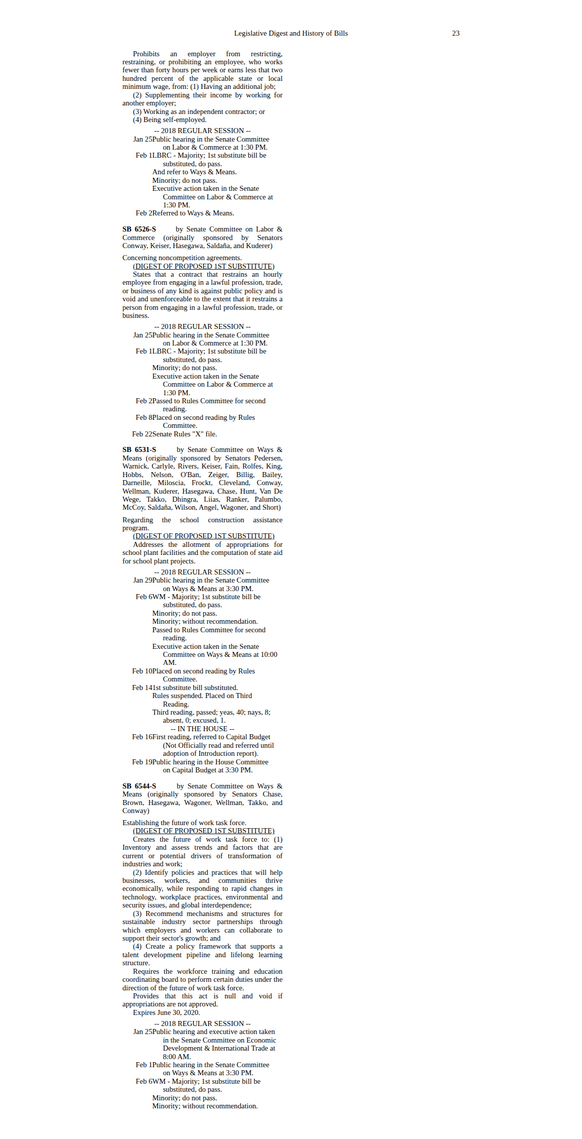Legislative Digest and History of Bills 23
Prohibits an employer from restricting, restraining, or prohibiting an employee, who works fewer than forty hours per week or earns less that two hundred percent of the applicable state or local minimum wage, from: (1) Having an additional job;
(2) Supplementing their income by working for another employer;
(3) Working as an independent contractor; or
(4) Being self-employed.
-- 2018 REGULAR SESSION --
| Jan 25 | Public hearing in the Senate Committee on Labor & Commerce at 1:30 PM. |
| Feb 1 | LBRC - Majority; 1st substitute bill be substituted, do pass. And refer to Ways & Means. Minority; do not pass. Executive action taken in the Senate Committee on Labor & Commerce at 1:30 PM. |
| Feb 2 | Referred to Ways & Means. |
SB 6526-S by Senate Committee on Labor & Commerce (originally sponsored by Senators Conway, Keiser, Hasegawa, Saldaña, and Kuderer)
Concerning noncompetition agreements.
(DIGEST OF PROPOSED 1ST SUBSTITUTE)
States that a contract that restrains an hourly employee from engaging in a lawful profession, trade, or business of any kind is against public policy and is void and unenforceable to the extent that it restrains a person from engaging in a lawful profession, trade, or business.
-- 2018 REGULAR SESSION --
| Jan 25 | Public hearing in the Senate Committee on Labor & Commerce at 1:30 PM. |
| Feb 1 | LBRC - Majority; 1st substitute bill be substituted, do pass. Minority; do not pass. Executive action taken in the Senate Committee on Labor & Commerce at 1:30 PM. |
| Feb 2 | Passed to Rules Committee for second reading. |
| Feb 8 | Placed on second reading by Rules Committee. |
| Feb 22 | Senate Rules "X" file. |
SB 6531-S by Senate Committee on Ways & Means (originally sponsored by Senators Pedersen, Warnick, Carlyle, Rivers, Keiser, Fain, Rolfes, King, Hobbs, Nelson, O'Ban, Zeiger, Billig, Bailey, Darneille, Miloscia, Frockt, Cleveland, Conway, Wellman, Kuderer, Hasegawa, Chase, Hunt, Van De Wege, Takko, Dhingra, Liias, Ranker, Palumbo, McCoy, Saldaña, Wilson, Angel, Wagoner, and Short)
Regarding the school construction assistance program.
(DIGEST OF PROPOSED 1ST SUBSTITUTE)
Addresses the allotment of appropriations for school plant facilities and the computation of state aid for school plant projects.
-- 2018 REGULAR SESSION --
| Jan 29 | Public hearing in the Senate Committee on Ways & Means at 3:30 PM. |
| Feb 6 | WM - Majority; 1st substitute bill be substituted, do pass. Minority; do not pass. Minority; without recommendation. Passed to Rules Committee for second reading. Executive action taken in the Senate Committee on Ways & Means at 10:00 AM. |
| Feb 10 | Placed on second reading by Rules Committee. |
| Feb 14 | 1st substitute bill substituted. Rules suspended. Placed on Third Reading. Third reading, passed; yeas, 40; nays, 8; absent, 0; excused, 1. |
-- IN THE HOUSE --
| Feb 16 | First reading, referred to Capital Budget (Not Officially read and referred until adoption of Introduction report). |
| Feb 19 | Public hearing in the House Committee on Capital Budget at 3:30 PM. |
SB 6544-S by Senate Committee on Ways & Means (originally sponsored by Senators Chase, Brown, Hasegawa, Wagoner, Wellman, Takko, and Conway)
Establishing the future of work task force.
(DIGEST OF PROPOSED 1ST SUBSTITUTE)
Creates the future of work task force to: (1) Inventory and assess trends and factors that are current or potential drivers of transformation of industries and work;
(2) Identify policies and practices that will help businesses, workers, and communities thrive economically, while responding to rapid changes in technology, workplace practices, environmental and security issues, and global interdependence;
(3) Recommend mechanisms and structures for sustainable industry sector partnerships through which employers and workers can collaborate to support their sector's growth; and
(4) Create a policy framework that supports a talent development pipeline and lifelong learning structure.
Requires the workforce training and education coordinating board to perform certain duties under the direction of the future of work task force.
Provides that this act is null and void if appropriations are not approved.
Expires June 30, 2020.
-- 2018 REGULAR SESSION --
| Jan 25 | Public hearing and executive action taken in the Senate Committee on Economic Development & International Trade at 8:00 AM. |
| Feb 1 | Public hearing in the Senate Committee on Ways & Means at 3:30 PM. |
| Feb 6 | WM - Majority; 1st substitute bill be substituted, do pass. Minority; do not pass. Minority; without recommendation. |